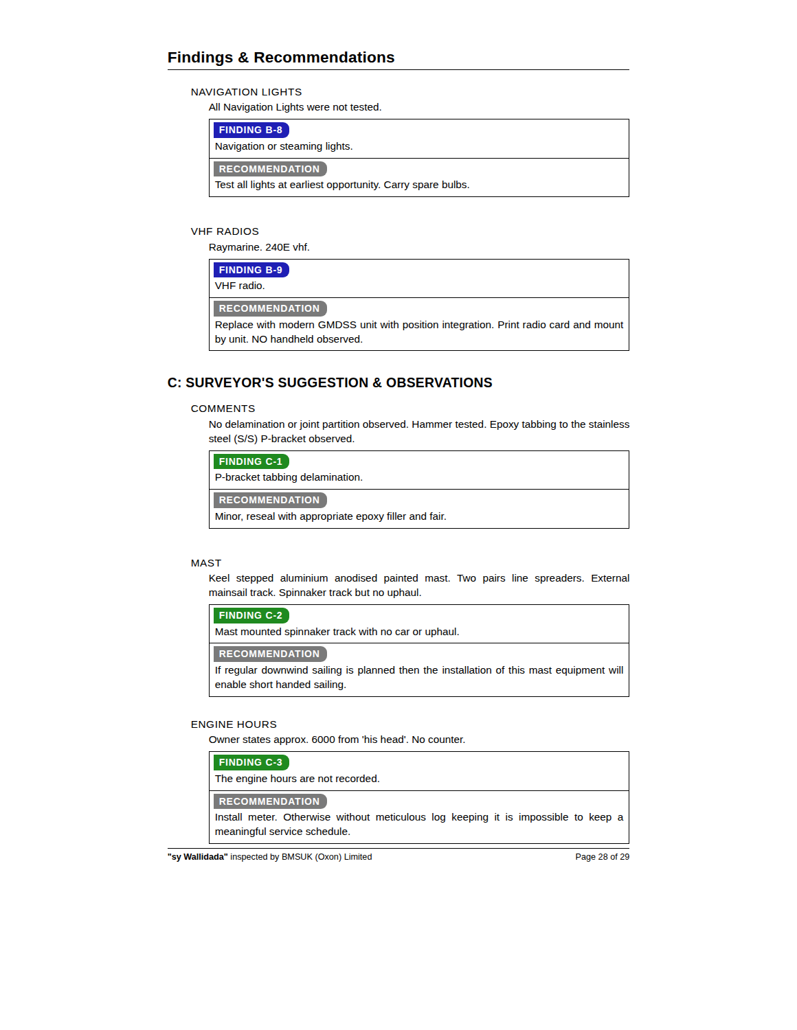Findings & Recommendations
NAVIGATION LIGHTS
All Navigation Lights were not tested.
FINDING B-8
Navigation or steaming lights.
RECOMMENDATION
Test all lights at earliest opportunity. Carry spare bulbs.
VHF RADIOS
Raymarine. 240E vhf.
FINDING B-9
VHF radio.
RECOMMENDATION
Replace with modern GMDSS unit with position integration. Print radio card and mount by unit. NO handheld observed.
C: SURVEYOR'S SUGGESTION & OBSERVATIONS
COMMENTS
No delamination or joint partition observed. Hammer tested. Epoxy tabbing to the stainless steel (S/S) P-bracket observed.
FINDING C-1
P-bracket tabbing delamination.
RECOMMENDATION
Minor, reseal with appropriate epoxy filler and fair.
MAST
Keel stepped aluminium anodised painted mast. Two pairs line spreaders. External mainsail track. Spinnaker track but no uphaul.
FINDING C-2
Mast mounted spinnaker track with no car or uphaul.
RECOMMENDATION
If regular downwind sailing is planned then the installation of this mast equipment will enable short handed sailing.
ENGINE HOURS
Owner states approx. 6000 from 'his head'. No counter.
FINDING C-3
The engine hours are not recorded.
RECOMMENDATION
Install meter. Otherwise without meticulous log keeping it is impossible to keep a meaningful service schedule.
"sy Wallidada" inspected by BMSUK (Oxon) Limited
Page 28 of 29